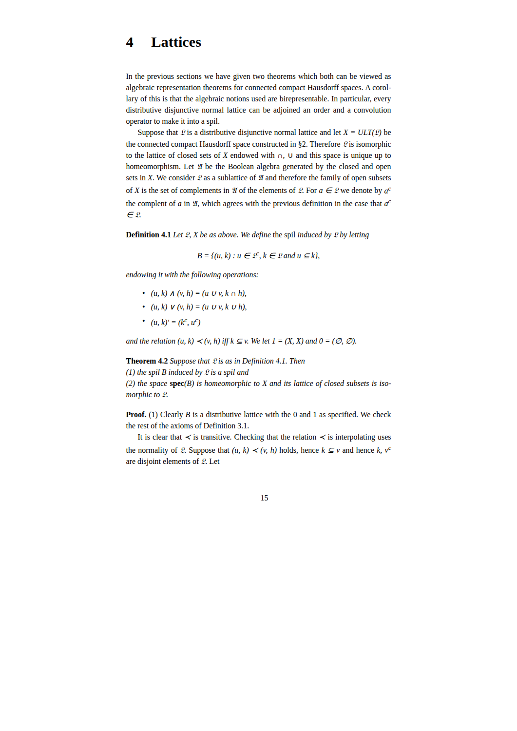4 Lattices
In the previous sections we have given two theorems which both can be viewed as algebraic representation theorems for connected compact Hausdorff spaces. A corollary of this is that the algebraic notions used are birepresentable. In particular, every distributive disjunctive normal lattice can be adjoined an order and a convolution operator to make it into a spil.
Suppose that 𝔏 is a distributive disjunctive normal lattice and let X = ULT(𝔏) be the connected compact Hausdorff space constructed in §2. Therefore 𝔏 is isomorphic to the lattice of closed sets of X endowed with ∩, ∪ and this space is unique up to homeomorphism. Let 𝔄 be the Boolean algebra generated by the closed and open sets in X. We consider 𝔏 as a sublattice of 𝔄 and therefore the family of open subsets of X is the set of complements in 𝔄 of the elements of 𝔏. For a ∈ 𝔏 we denote by ac the complent of a in 𝔄, which agrees with the previous definition in the case that ac ∈ 𝔏.
Definition 4.1 Let 𝔏, X be as above. We define the spil induced by 𝔏 by letting
B = {(u, k) : u ∈ 𝔏c, k ∈ 𝔏 and u ⊆ k},
endowing it with the following operations:
(u, k) ∧ (v, h) = (u ∪ v, k ∩ h),
(u, k) ∨ (v, h) = (u ∪ v, k ∪ h),
(u, k)′ = (kc, uc)
and the relation (u, k) ≺ (v, h) iff k ⊆ v. We let 1 = (X, X) and 0 = (∅, ∅).
Theorem 4.2 Suppose that 𝔏 is as in Definition 4.1. Then
(1) the spil B induced by 𝔏 is a spil and
(2) the space spec(B) is homeomorphic to X and its lattice of closed subsets is isomorphic to 𝔏.
Proof. (1) Clearly B is a distributive lattice with the 0 and 1 as specified. We check the rest of the axioms of Definition 3.1.
It is clear that ≺ is transitive. Checking that the relation ≺ is interpolating uses the normality of 𝔏. Suppose that (u, k) ≺ (v, h) holds, hence k ⊆ v and hence k, vc are disjoint elements of 𝔏. Let
15